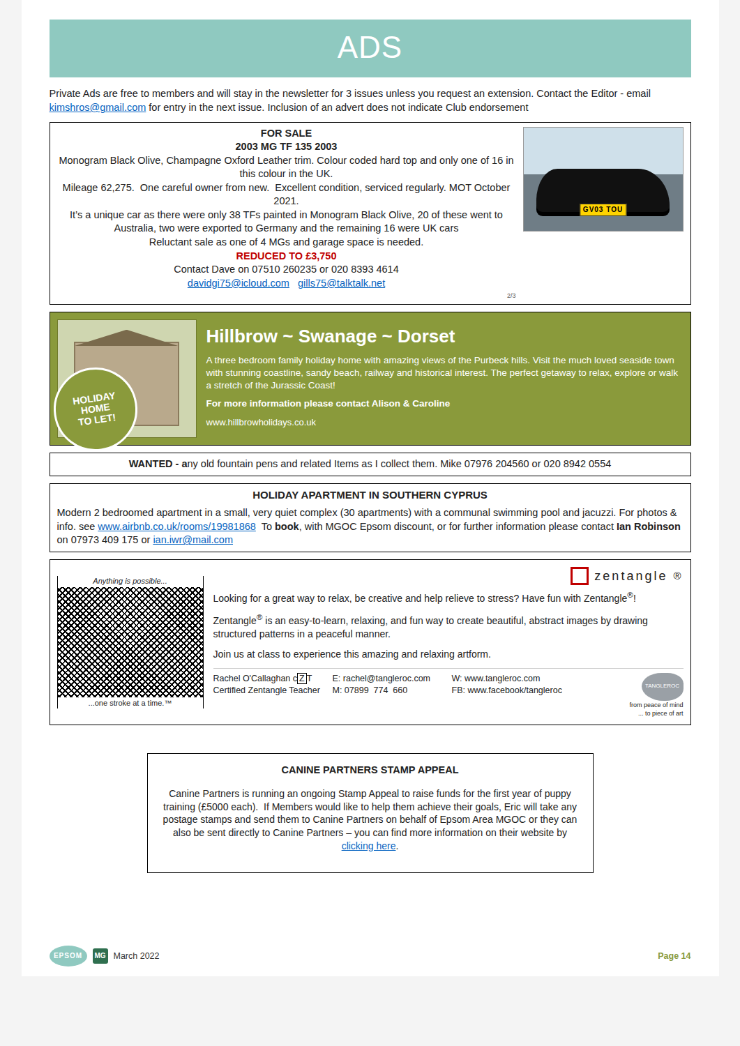ADS
Private Ads are free to members and will stay in the newsletter for 3 issues unless you request an extension. Contact the Editor - email kimshros@gmail.com for entry in the next issue. Inclusion of an advert does not indicate Club endorsement
FOR SALE 2003 MG TF 135 2003 Monogram Black Olive, Champagne Oxford Leather trim. Colour coded hard top and only one of 16 in this colour in the UK.
Mileage 62,275. One careful owner from new. Excellent condition, serviced regularly. MOT October 2021.
It’s a unique car as there were only 38 TFs painted in Monogram Black Olive, 20 of these went to Australia, two were exported to Germany and the remaining 16 were UK cars
Reluctant sale as one of 4 MGs and garage space is needed.
REDUCED TO £3,750
Contact Dave on 07510 260235 or 020 8393 4614
davidgi75@icloud.com gills75@talktalk.net
2/3
HOLIDAY
HOME
TO LET!
Hillbrow ~ Swanage ~ Dorset
A three bedroom family holiday home with amazing views of the Purbeck hills. Visit the much loved seaside town with stunning coastline, sandy beach, railway and historical interest. The perfect getaway to relax, explore or walk a stretch of the Jurassic Coast!
For more information please contact Alison & Caroline
www.hillbrowholidays.co.uk
WANTED - any old fountain pens and related Items as I collect them. Mike 07976 204560 or 020 8942 0554
Holiday Apartment in Southern Cyprus
Modern 2 bedroomed apartment in a small, very quiet complex (30 apartments) with a communal swimming pool and jacuzzi. For photos & info. see www.airbnb.co.uk/rooms/19981868 To book, with MGOC Epsom discount, or for further information please contact Ian Robinson on 07973 409 175 or ian.iwr@mail.com
Anything is possible... ...one stroke at a time.™
zentangle®
Looking for a great way to relax, be creative and help relieve to stress? Have fun with Zentangle®!
Zentangle® is an easy-to-learn, relaxing, and fun way to create beautiful, abstract images by drawing structured patterns in a peaceful manner.
Join us at class to experience this amazing and relaxing artform.
Rachel O'Callaghan cZT
Certified Zentangle Teacher
E: rachel@tangleroc.com
M: 07899 774 660
W: www.tangleroc.com
FB: www.facebook/tangleroc
TANGLEROC
from peace of mind
... to piece of art
Canine Partners Stamp Appeal
Canine Partners is running an ongoing Stamp Appeal to raise funds for the first year of puppy training (£5000 each). If Members would like to help them achieve their goals, Eric will take any postage stamps and send them to Canine Partners on behalf of Epsom Area MGOC or they can also be sent directly to Canine Partners – you can find more information on their website by clicking here.
EPSOM
MG
March 2022
Page 14